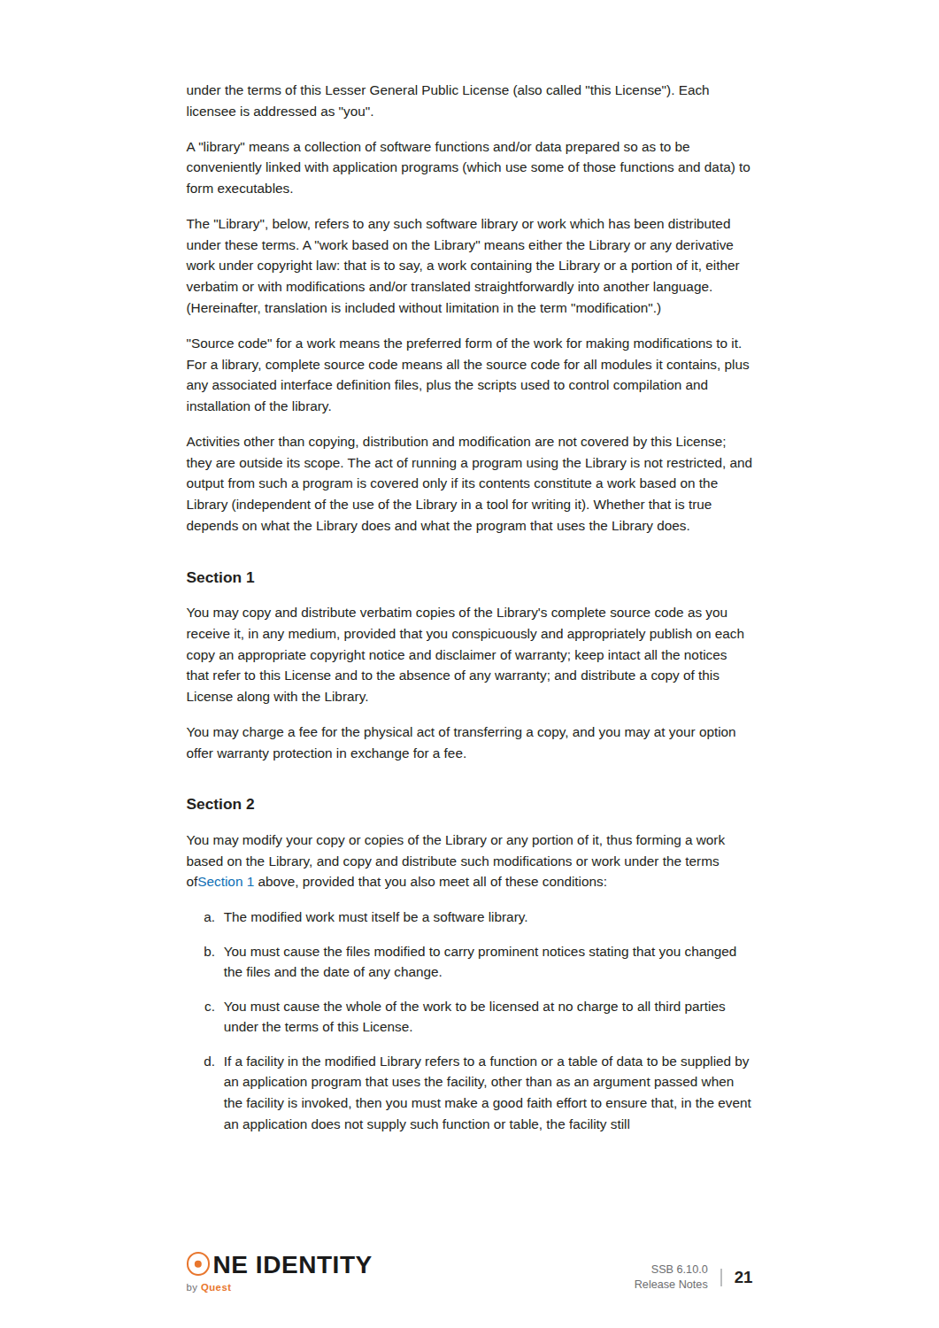under the terms of this Lesser General Public License (also called "this License"). Each licensee is addressed as "you".
A "library" means a collection of software functions and/or data prepared so as to be conveniently linked with application programs (which use some of those functions and data) to form executables.
The "Library", below, refers to any such software library or work which has been distributed under these terms. A "work based on the Library" means either the Library or any derivative work under copyright law: that is to say, a work containing the Library or a portion of it, either verbatim or with modifications and/or translated straightforwardly into another language. (Hereinafter, translation is included without limitation in the term "modification".)
"Source code" for a work means the preferred form of the work for making modifications to it. For a library, complete source code means all the source code for all modules it contains, plus any associated interface definition files, plus the scripts used to control compilation and installation of the library.
Activities other than copying, distribution and modification are not covered by this License; they are outside its scope. The act of running a program using the Library is not restricted, and output from such a program is covered only if its contents constitute a work based on the Library (independent of the use of the Library in a tool for writing it). Whether that is true depends on what the Library does and what the program that uses the Library does.
Section 1
You may copy and distribute verbatim copies of the Library's complete source code as you receive it, in any medium, provided that you conspicuously and appropriately publish on each copy an appropriate copyright notice and disclaimer of warranty; keep intact all the notices that refer to this License and to the absence of any warranty; and distribute a copy of this License along with the Library.
You may charge a fee for the physical act of transferring a copy, and you may at your option offer warranty protection in exchange for a fee.
Section 2
You may modify your copy or copies of the Library or any portion of it, thus forming a work based on the Library, and copy and distribute such modifications or work under the terms ofSection 1 above, provided that you also meet all of these conditions:
The modified work must itself be a software library.
You must cause the files modified to carry prominent notices stating that you changed the files and the date of any change.
You must cause the whole of the work to be licensed at no charge to all third parties under the terms of this License.
If a facility in the modified Library refers to a function or a table of data to be supplied by an application program that uses the facility, other than as an argument passed when the facility is invoked, then you must make a good faith effort to ensure that, in the event an application does not supply such function or table, the facility still
NE IDENTITY
by Quest
SSB 6.10.0
Release Notes
21